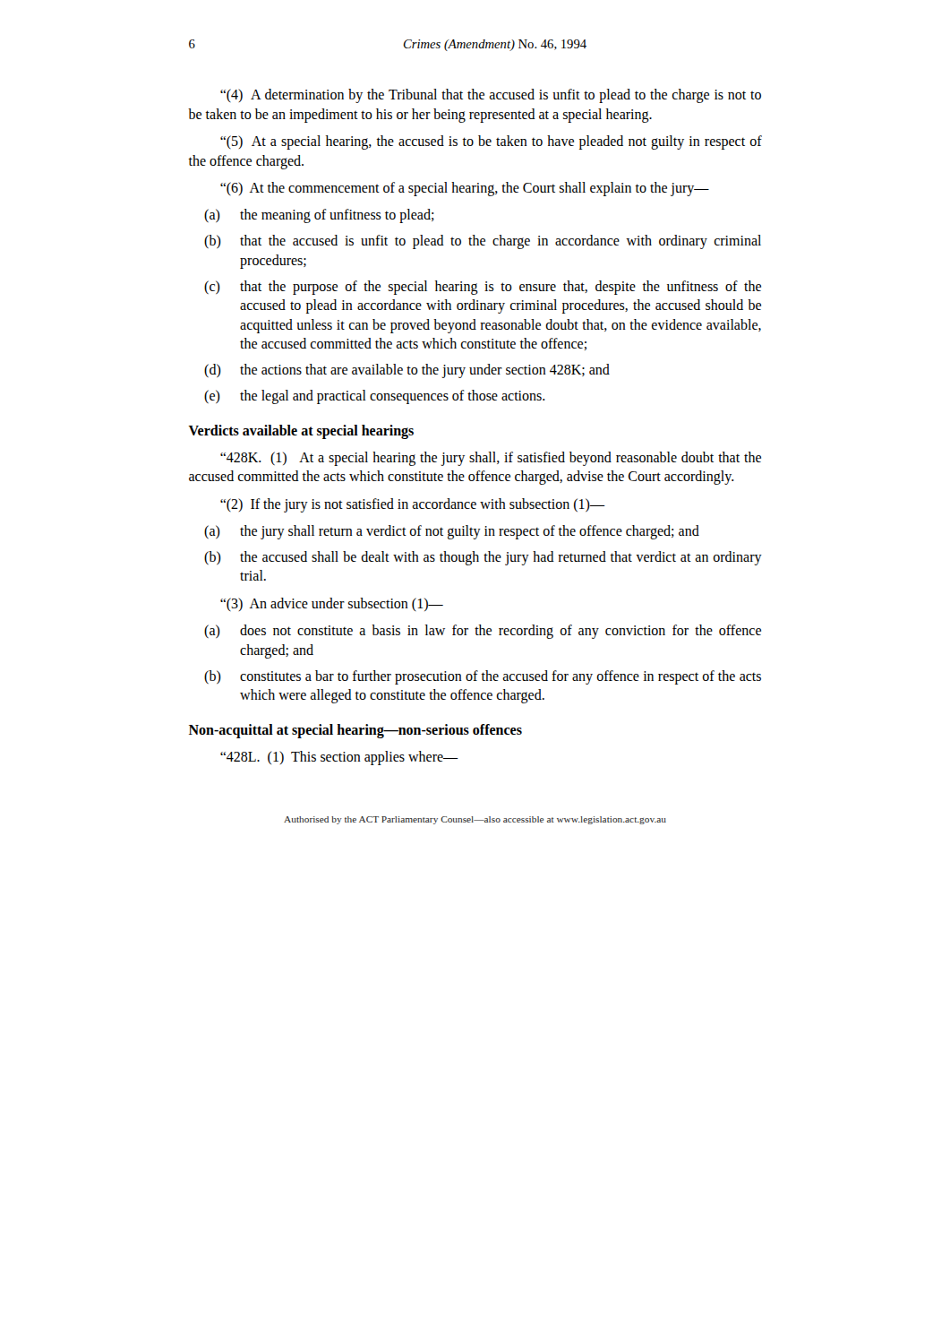6
Crimes (Amendment) No. 46, 1994
“(4) A determination by the Tribunal that the accused is unfit to plead to the charge is not to be taken to be an impediment to his or her being represented at a special hearing.
“(5) At a special hearing, the accused is to be taken to have pleaded not guilty in respect of the offence charged.
“(6) At the commencement of a special hearing, the Court shall explain to the jury—
(a) the meaning of unfitness to plead;
(b) that the accused is unfit to plead to the charge in accordance with ordinary criminal procedures;
(c) that the purpose of the special hearing is to ensure that, despite the unfitness of the accused to plead in accordance with ordinary criminal procedures, the accused should be acquitted unless it can be proved beyond reasonable doubt that, on the evidence available, the accused committed the acts which constitute the offence;
(d) the actions that are available to the jury under section 428K; and
(e) the legal and practical consequences of those actions.
Verdicts available at special hearings
“428K. (1) At a special hearing the jury shall, if satisfied beyond reasonable doubt that the accused committed the acts which constitute the offence charged, advise the Court accordingly.
“(2) If the jury is not satisfied in accordance with subsection (1)—
(a) the jury shall return a verdict of not guilty in respect of the offence charged; and
(b) the accused shall be dealt with as though the jury had returned that verdict at an ordinary trial.
“(3) An advice under subsection (1)—
(a) does not constitute a basis in law for the recording of any conviction for the offence charged; and
(b) constitutes a bar to further prosecution of the accused for any offence in respect of the acts which were alleged to constitute the offence charged.
Non-acquittal at special hearing—non-serious offences
“428L. (1) This section applies where—
Authorised by the ACT Parliamentary Counsel—also accessible at www.legislation.act.gov.au